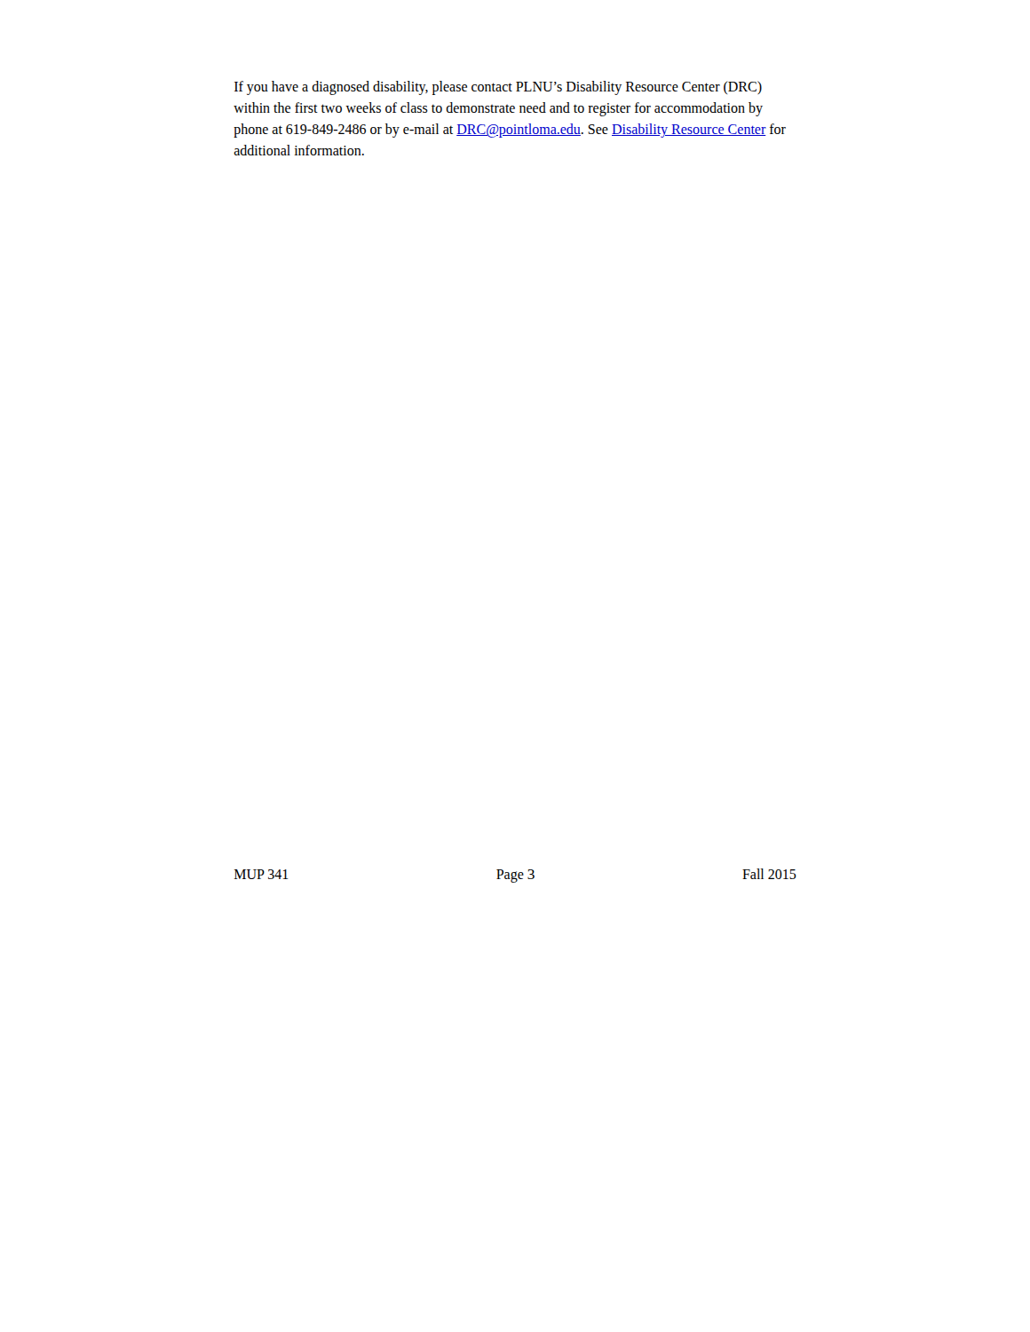If you have a diagnosed disability, please contact PLNU’s Disability Resource Center (DRC) within the first two weeks of class to demonstrate need and to register for accommodation by phone at 619-849-2486 or by e-mail at DRC@pointloma.edu. See Disability Resource Center for additional information.
MUP 341
Page 3
Fall 2015